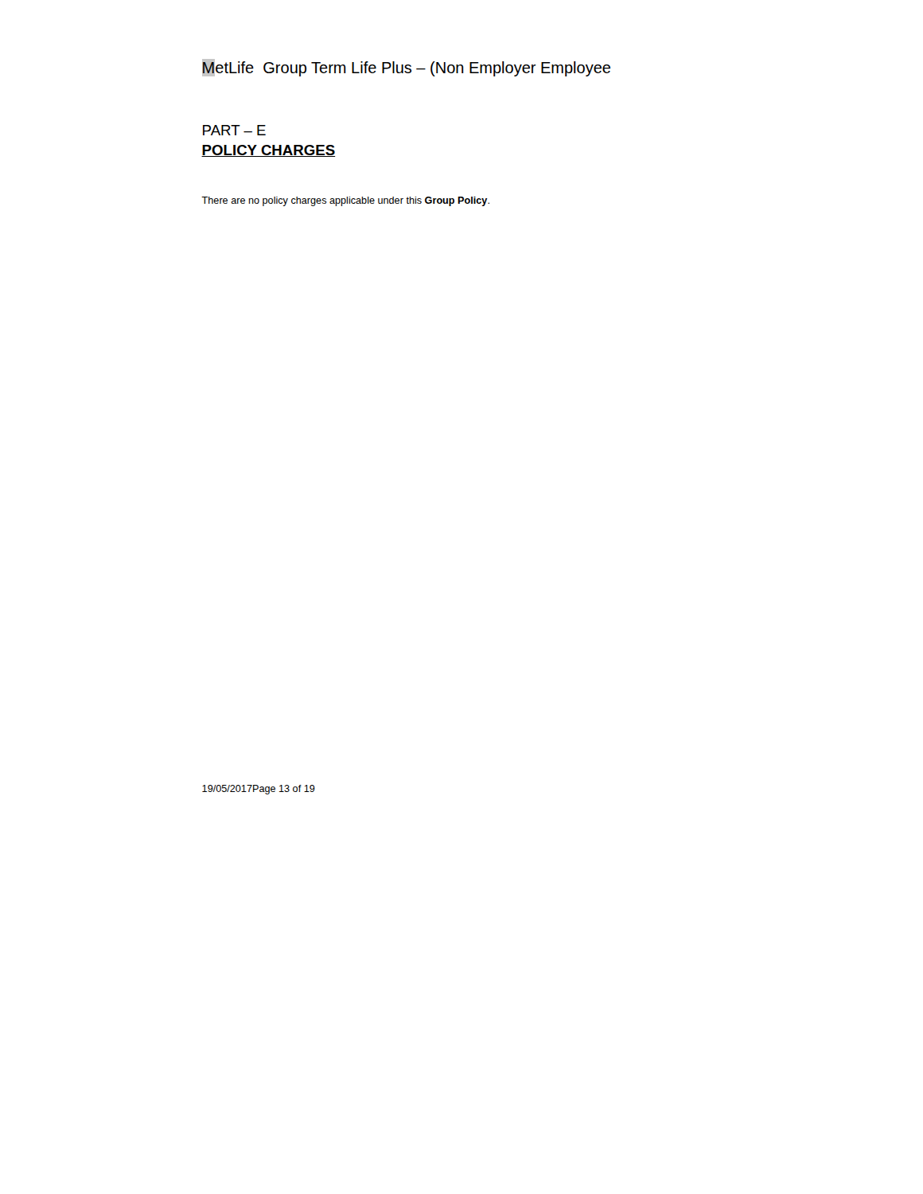MetLife Group Term Life Plus – (Non Employer Employee
PART – E
POLICY CHARGES
There are no policy charges applicable under this Group Policy.
19/05/2017Page 13 of 19